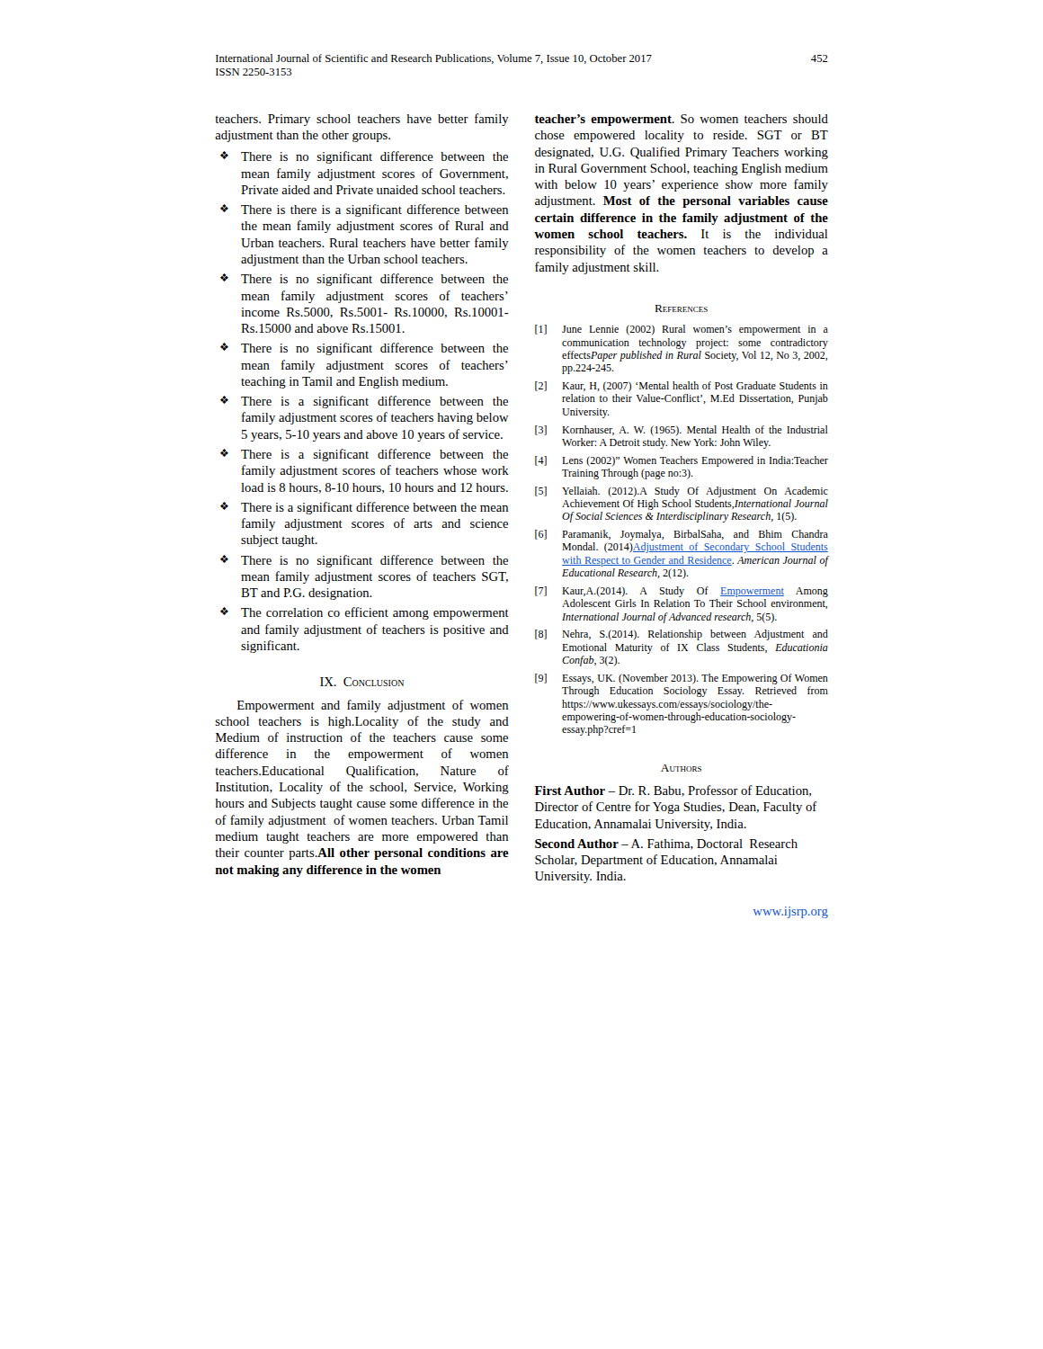International Journal of Scientific and Research Publications, Volume 7, Issue 10, October 2017
ISSN 2250-3153
452
teachers. Primary school teachers have better family adjustment than the other groups.
There is no significant difference between the mean family adjustment scores of Government, Private aided and Private unaided school teachers.
There is there is a significant difference between the mean family adjustment scores of Rural and Urban teachers. Rural teachers have better family adjustment than the Urban school teachers.
There is no significant difference between the mean family adjustment scores of teachers’ income Rs.5000, Rs.5001- Rs.10000, Rs.10001- Rs.15000 and above Rs.15001.
There is no significant difference between the mean family adjustment scores of teachers’ teaching in Tamil and English medium.
There is a significant difference between the family adjustment scores of teachers having below 5 years, 5-10 years and above 10 years of service.
There is a significant difference between the family adjustment scores of teachers whose work load is 8 hours, 8-10 hours, 10 hours and 12 hours.
There is a significant difference between the mean family adjustment scores of arts and science subject taught.
There is no significant difference between the mean family adjustment scores of teachers SGT, BT and P.G. designation.
The correlation co efficient among empowerment and family adjustment of teachers is positive and significant.
IX. Conclusion
Empowerment and family adjustment of women school teachers is high.Locality of the study and Medium of instruction of the teachers cause some difference in the empowerment of women teachers.Educational Qualification, Nature of Institution, Locality of the school, Service, Working hours and Subjects taught cause some difference in the of family adjustment of women teachers. Urban Tamil medium taught teachers are more empowered than their counter parts.All other personal conditions are not making any difference in the women
teacher’s empowerment. So women teachers should chose empowered locality to reside. SGT or BT designated, U.G. Qualified Primary Teachers working in Rural Government School, teaching English medium with below 10 years’ experience show more family adjustment. Most of the personal variables cause certain difference in the family adjustment of the women school teachers. It is the individual responsibility of the women teachers to develop a family adjustment skill.
References
June Lennie (2002) Rural women’s empowerment in a communication technology project: some contradictory effectsPaper published in Rural Society, Vol 12, No 3, 2002, pp.224-245.
Kaur, H, (2007) ‘Mental health of Post Graduate Students in relation to their Value-Conflict’, M.Ed Dissertation, Punjab University.
Kornhauser, A. W. (1965). Mental Health of the Industrial Worker: A Detroit study. New York: John Wiley.
Lens (2002)” Women Teachers Empowered in India:Teacher Training Through (page no:3).
Yellaiah. (2012).A Study Of Adjustment On Academic Achievement Of High School Students,International Journal Of Social Sciences & Interdisciplinary Research, 1(5).
Paramanik, Joymalya, BirbalSaha, and Bhim Chandra Mondal. (2014)Adjustment of Secondary School Students with Respect to Gender and Residence. American Journal of Educational Research, 2(12).
Kaur,A.(2014). A Study Of Empowerment Among Adolescent Girls In Relation To Their School environment, International Journal of Advanced research, 5(5).
Nehra, S.(2014). Relationship between Adjustment and Emotional Maturity of IX Class Students, Educationia Confab, 3(2).
Essays, UK. (November 2013). The Empowering Of Women Through Education Sociology Essay. Retrieved from https://www.ukessays.com/essays/sociology/the-empowering-of-women-through-education-sociology-essay.php?cref=1
Authors
First Author – Dr. R. Babu, Professor of Education, Director of Centre for Yoga Studies, Dean, Faculty of Education, Annamalai University, India.
Second Author – A. Fathima, Doctoral Research Scholar, Department of Education, Annamalai University. India.
www.ijsrp.org